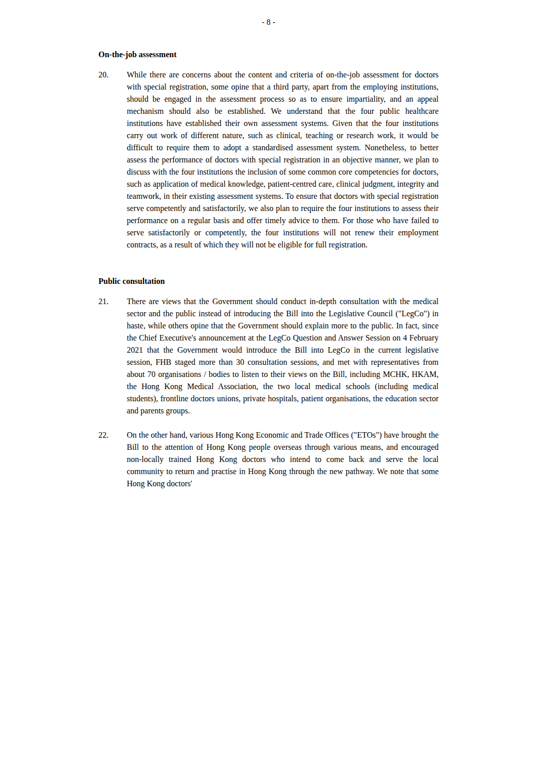- 8 -
On-the-job assessment
20.
While there are concerns about the content and criteria of on-the-job assessment for doctors with special registration, some opine that a third party, apart from the employing institutions, should be engaged in the assessment process so as to ensure impartiality, and an appeal mechanism should also be established. We understand that the four public healthcare institutions have established their own assessment systems. Given that the four institutions carry out work of different nature, such as clinical, teaching or research work, it would be difficult to require them to adopt a standardised assessment system. Nonetheless, to better assess the performance of doctors with special registration in an objective manner, we plan to discuss with the four institutions the inclusion of some common core competencies for doctors, such as application of medical knowledge, patient-centred care, clinical judgment, integrity and teamwork, in their existing assessment systems. To ensure that doctors with special registration serve competently and satisfactorily, we also plan to require the four institutions to assess their performance on a regular basis and offer timely advice to them. For those who have failed to serve satisfactorily or competently, the four institutions will not renew their employment contracts, as a result of which they will not be eligible for full registration.
Public consultation
21.
There are views that the Government should conduct in-depth consultation with the medical sector and the public instead of introducing the Bill into the Legislative Council ("LegCo") in haste, while others opine that the Government should explain more to the public. In fact, since the Chief Executive's announcement at the LegCo Question and Answer Session on 4 February 2021 that the Government would introduce the Bill into LegCo in the current legislative session, FHB staged more than 30 consultation sessions, and met with representatives from about 70 organisations / bodies to listen to their views on the Bill, including MCHK, HKAM, the Hong Kong Medical Association, the two local medical schools (including medical students), frontline doctors unions, private hospitals, patient organisations, the education sector and parents groups.
22.
On the other hand, various Hong Kong Economic and Trade Offices ("ETOs") have brought the Bill to the attention of Hong Kong people overseas through various means, and encouraged non-locally trained Hong Kong doctors who intend to come back and serve the local community to return and practise in Hong Kong through the new pathway. We note that some Hong Kong doctors'